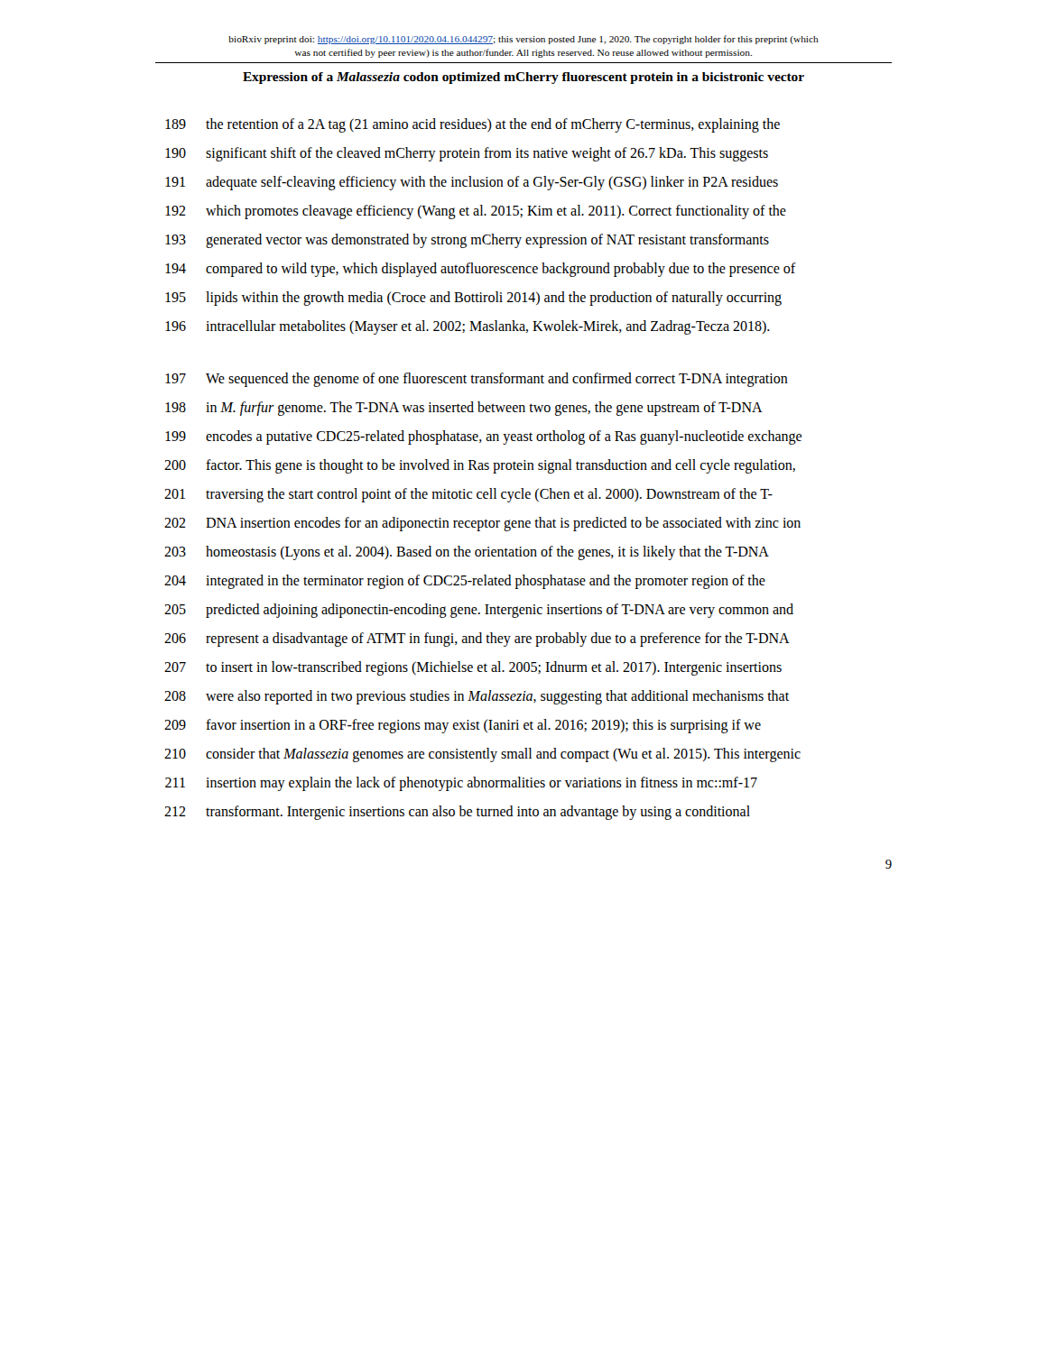bioRxiv preprint doi: https://doi.org/10.1101/2020.04.16.044297; this version posted June 1, 2020. The copyright holder for this preprint (which
was not certified by peer review) is the author/funder. All rights reserved. No reuse allowed without permission.
Expression of a Malassezia codon optimized mCherry fluorescent protein in a bicistronic vector
the retention of a 2A tag (21 amino acid residues) at the end of mCherry C-terminus, explaining the significant shift of the cleaved mCherry protein from its native weight of 26.7 kDa. This suggests adequate self-cleaving efficiency with the inclusion of a Gly-Ser-Gly (GSG) linker in P2A residues which promotes cleavage efficiency (Wang et al. 2015; Kim et al. 2011). Correct functionality of the generated vector was demonstrated by strong mCherry expression of NAT resistant transformants compared to wild type, which displayed autofluorescence background probably due to the presence of lipids within the growth media (Croce and Bottiroli 2014) and the production of naturally occurring intracellular metabolites (Mayser et al. 2002; Maslanka, Kwolek-Mirek, and Zadrag-Tecza 2018).
We sequenced the genome of one fluorescent transformant and confirmed correct T-DNA integration in M. furfur genome. The T-DNA was inserted between two genes, the gene upstream of T-DNA encodes a putative CDC25-related phosphatase, an yeast ortholog of a Ras guanyl-nucleotide exchange factor. This gene is thought to be involved in Ras protein signal transduction and cell cycle regulation, traversing the start control point of the mitotic cell cycle (Chen et al. 2000). Downstream of the T- DNA insertion encodes for an adiponectin receptor gene that is predicted to be associated with zinc ion homeostasis (Lyons et al. 2004). Based on the orientation of the genes, it is likely that the T-DNA integrated in the terminator region of CDC25-related phosphatase and the promoter region of the predicted adjoining adiponectin-encoding gene. Intergenic insertions of T-DNA are very common and represent a disadvantage of ATMT in fungi, and they are probably due to a preference for the T-DNA to insert in low-transcribed regions (Michielse et al. 2005; Idnurm et al. 2017). Intergenic insertions were also reported in two previous studies in Malassezia, suggesting that additional mechanisms that favor insertion in a ORF-free regions may exist (Ianiri et al. 2016; 2019); this is surprising if we consider that Malassezia genomes are consistently small and compact (Wu et al. 2015). This intergenic insertion may explain the lack of phenotypic abnormalities or variations in fitness in mc::mf-17 transformant. Intergenic insertions can also be turned into an advantage by using a conditional
9